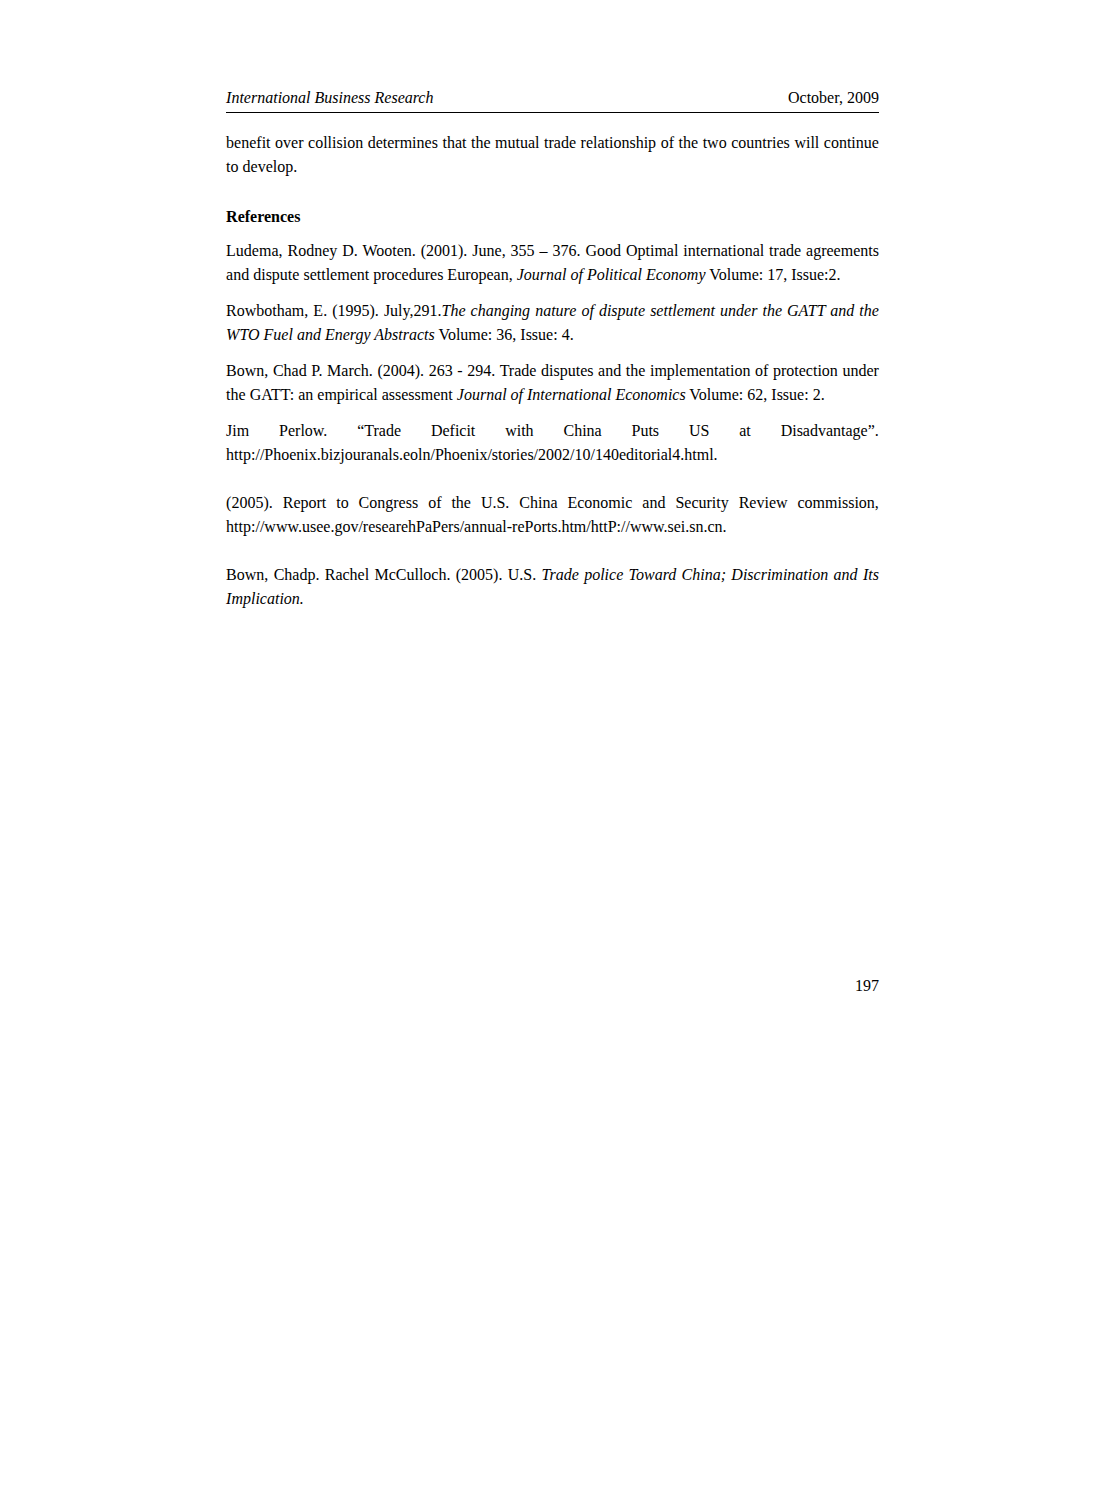International Business Research October, 2009
benefit over collision determines that the mutual trade relationship of the two countries will continue to develop.
References
Ludema, Rodney D. Wooten. (2001). June, 355 – 376. Good Optimal international trade agreements and dispute settlement procedures European, Journal of Political Economy Volume: 17, Issue:2.
Rowbotham, E. (1995). July,291.The changing nature of dispute settlement under the GATT and the WTO Fuel and Energy Abstracts Volume: 36, Issue: 4.
Bown, Chad P. March. (2004). 263 - 294. Trade disputes and the implementation of protection under the GATT: an empirical assessment Journal of International Economics Volume: 62, Issue: 2.
Jim Perlow.“Trade Deficit with China Puts US at Disadvantage”.
http://Phoenix.bizjouranals.eoln/Phoenix/stories/2002/10/140editorial4.html.
(2005). Report to Congress of the U.S. China Economic and Security Review commission,
http://www.usee.gov/researehPaPers/annual-rePorts.htm/httP://www.sei.sn.cn.
Bown, Chadp. Rachel McCulloch. (2005). U.S. Trade police Toward China; Discrimination and Its Implication.
197